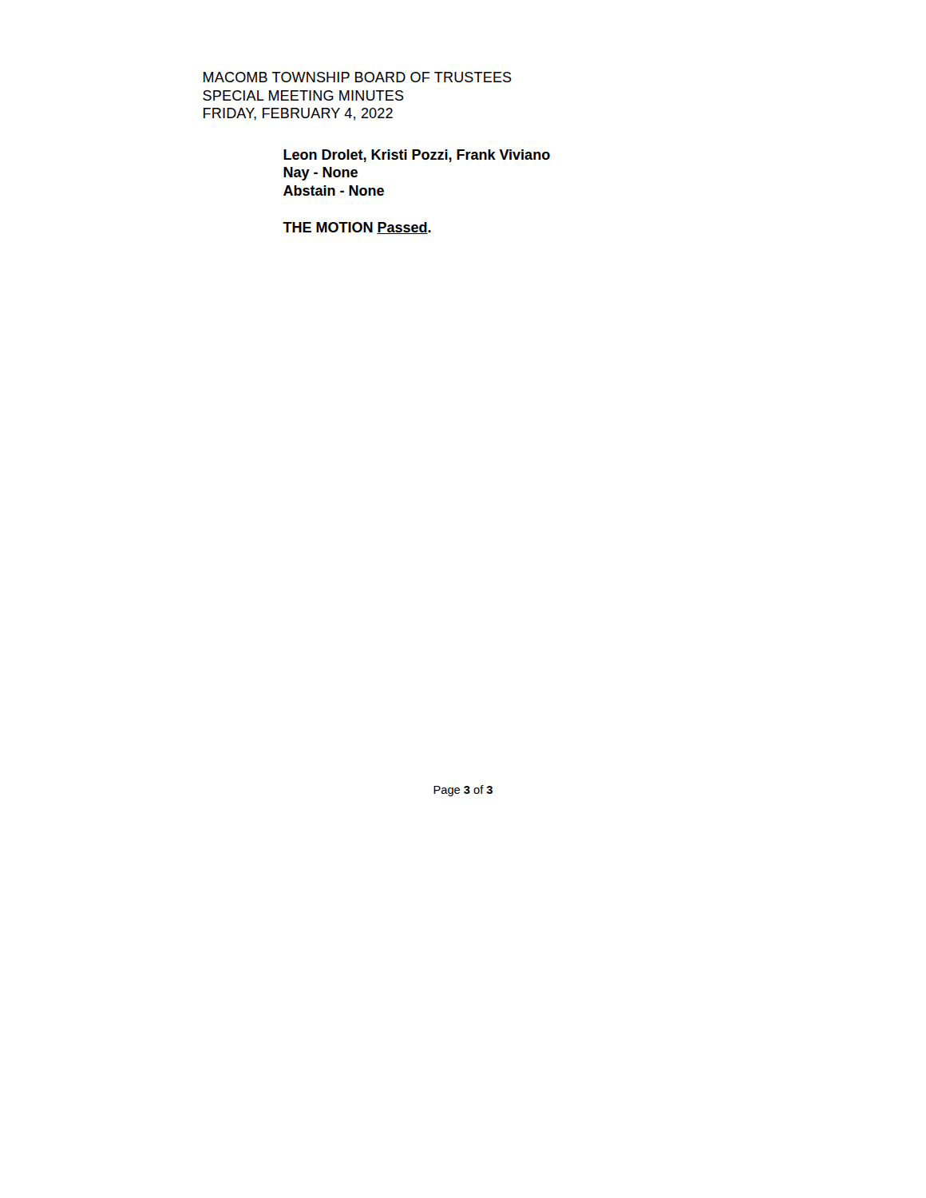MACOMB TOWNSHIP BOARD OF TRUSTEES
SPECIAL MEETING MINUTES
FRIDAY, FEBRUARY 4, 2022
Leon Drolet, Kristi Pozzi, Frank Viviano
Nay - None
Abstain - None
THE MOTION Passed.
Page 3 of 3